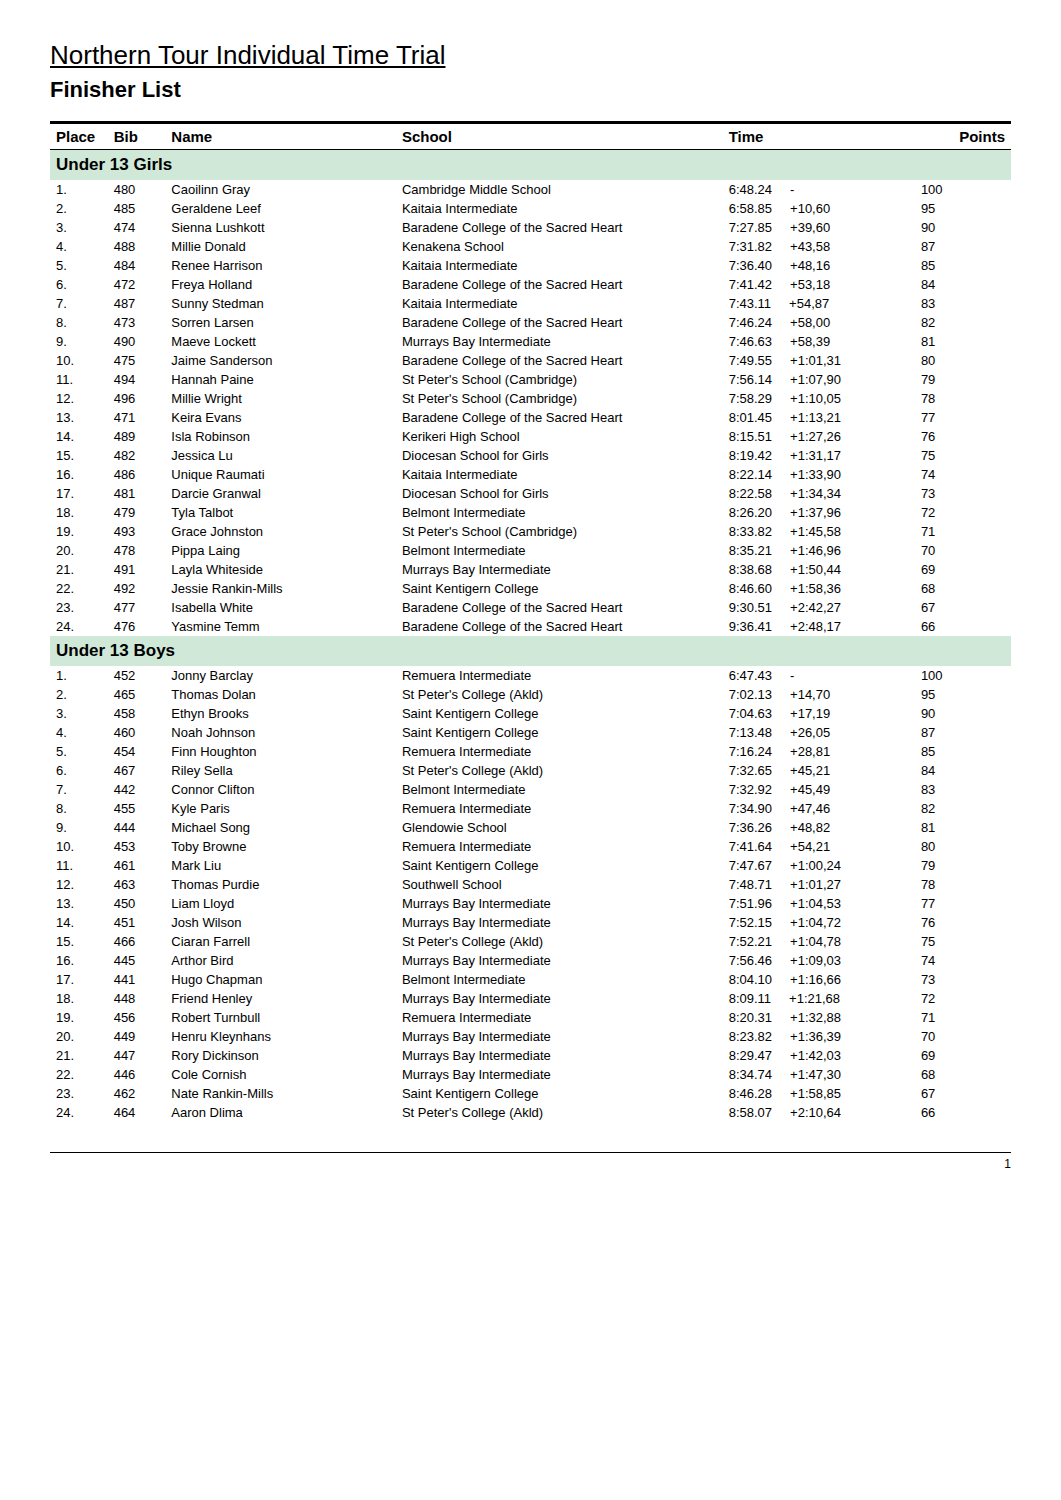Northern Tour Individual Time Trial
Finisher List
| Place | Bib | Name | School | Time | Points |
| --- | --- | --- | --- | --- | --- |
| Under 13 Girls |
| 1. | 480 | Caoilinn Gray | Cambridge Middle School | 6:48.24 - | 100 |
| 2. | 485 | Geraldene Leef | Kaitaia Intermediate | 6:58.85 +10,60 | 95 |
| 3. | 474 | Sienna Lushkott | Baradene College of the Sacred Heart | 7:27.85 +39,60 | 90 |
| 4. | 488 | Millie Donald | Kenakena School | 7:31.82 +43,58 | 87 |
| 5. | 484 | Renee Harrison | Kaitaia Intermediate | 7:36.40 +48,16 | 85 |
| 6. | 472 | Freya Holland | Baradene College of the Sacred Heart | 7:41.42 +53,18 | 84 |
| 7. | 487 | Sunny Stedman | Kaitaia Intermediate | 7:43.11 +54,87 | 83 |
| 8. | 473 | Sorren Larsen | Baradene College of the Sacred Heart | 7:46.24 +58,00 | 82 |
| 9. | 490 | Maeve Lockett | Murrays Bay Intermediate | 7:46.63 +58,39 | 81 |
| 10. | 475 | Jaime Sanderson | Baradene College of the Sacred Heart | 7:49.55 +1:01,31 | 80 |
| 11. | 494 | Hannah Paine | St Peter's School (Cambridge) | 7:56.14 +1:07,90 | 79 |
| 12. | 496 | Millie Wright | St Peter's School (Cambridge) | 7:58.29 +1:10,05 | 78 |
| 13. | 471 | Keira Evans | Baradene College of the Sacred Heart | 8:01.45 +1:13,21 | 77 |
| 14. | 489 | Isla Robinson | Kerikeri High School | 8:15.51 +1:27,26 | 76 |
| 15. | 482 | Jessica Lu | Diocesan School for Girls | 8:19.42 +1:31,17 | 75 |
| 16. | 486 | Unique Raumati | Kaitaia Intermediate | 8:22.14 +1:33,90 | 74 |
| 17. | 481 | Darcie Granwal | Diocesan School for Girls | 8:22.58 +1:34,34 | 73 |
| 18. | 479 | Tyla Talbot | Belmont Intermediate | 8:26.20 +1:37,96 | 72 |
| 19. | 493 | Grace Johnston | St Peter's School (Cambridge) | 8:33.82 +1:45,58 | 71 |
| 20. | 478 | Pippa Laing | Belmont Intermediate | 8:35.21 +1:46,96 | 70 |
| 21. | 491 | Layla Whiteside | Murrays Bay Intermediate | 8:38.68 +1:50,44 | 69 |
| 22. | 492 | Jessie Rankin-Mills | Saint Kentigern College | 8:46.60 +1:58,36 | 68 |
| 23. | 477 | Isabella White | Baradene College of the Sacred Heart | 9:30.51 +2:42,27 | 67 |
| 24. | 476 | Yasmine Temm | Baradene College of the Sacred Heart | 9:36.41 +2:48,17 | 66 |
| Under 13 Boys |
| 1. | 452 | Jonny Barclay | Remuera Intermediate | 6:47.43 - | 100 |
| 2. | 465 | Thomas Dolan | St Peter's College (Akld) | 7:02.13 +14,70 | 95 |
| 3. | 458 | Ethyn Brooks | Saint Kentigern College | 7:04.63 +17,19 | 90 |
| 4. | 460 | Noah Johnson | Saint Kentigern College | 7:13.48 +26,05 | 87 |
| 5. | 454 | Finn Houghton | Remuera Intermediate | 7:16.24 +28,81 | 85 |
| 6. | 467 | Riley Sella | St Peter's College (Akld) | 7:32.65 +45,21 | 84 |
| 7. | 442 | Connor Clifton | Belmont Intermediate | 7:32.92 +45,49 | 83 |
| 8. | 455 | Kyle Paris | Remuera Intermediate | 7:34.90 +47,46 | 82 |
| 9. | 444 | Michael Song | Glendowie School | 7:36.26 +48,82 | 81 |
| 10. | 453 | Toby Browne | Remuera Intermediate | 7:41.64 +54,21 | 80 |
| 11. | 461 | Mark Liu | Saint Kentigern College | 7:47.67 +1:00,24 | 79 |
| 12. | 463 | Thomas Purdie | Southwell School | 7:48.71 +1:01,27 | 78 |
| 13. | 450 | Liam Lloyd | Murrays Bay Intermediate | 7:51.96 +1:04,53 | 77 |
| 14. | 451 | Josh Wilson | Murrays Bay Intermediate | 7:52.15 +1:04,72 | 76 |
| 15. | 466 | Ciaran Farrell | St Peter's College (Akld) | 7:52.21 +1:04,78 | 75 |
| 16. | 445 | Arthor Bird | Murrays Bay Intermediate | 7:56.46 +1:09,03 | 74 |
| 17. | 441 | Hugo Chapman | Belmont Intermediate | 8:04.10 +1:16,66 | 73 |
| 18. | 448 | Friend Henley | Murrays Bay Intermediate | 8:09.11 +1:21,68 | 72 |
| 19. | 456 | Robert Turnbull | Remuera Intermediate | 8:20.31 +1:32,88 | 71 |
| 20. | 449 | Henru Kleynhans | Murrays Bay Intermediate | 8:23.82 +1:36,39 | 70 |
| 21. | 447 | Rory Dickinson | Murrays Bay Intermediate | 8:29.47 +1:42,03 | 69 |
| 22. | 446 | Cole Cornish | Murrays Bay Intermediate | 8:34.74 +1:47,30 | 68 |
| 23. | 462 | Nate Rankin-Mills | Saint Kentigern College | 8:46.28 +1:58,85 | 67 |
| 24. | 464 | Aaron Dlima | St Peter's College (Akld) | 8:58.07 +2:10,64 | 66 |
1